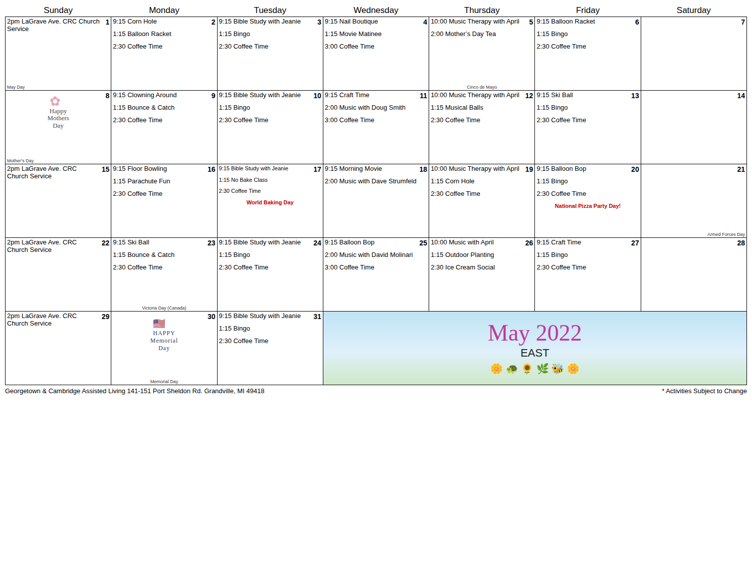| Sunday | Monday | Tuesday | Wednesday | Thursday | Friday | Saturday |
| --- | --- | --- | --- | --- | --- | --- |
| 1 2pm LaGrave Ave. CRC Church Service May Day | 2 9:15 Corn Hole 1:15 Balloon Racket 2:30 Coffee Time | 3 9:15 Bible Study with Jeanie 1:15 Bingo 2:30 Coffee Time | 4 9:15 Nail Boutique 1:15 Movie Matinee 3:00 Coffee Time | 5 10:00 Music Therapy with April 2:00 Mother’s Day Tea Cinco de Mayo | 6 9:15 Balloon Racket 1:15 Bingo 2:30 Coffee Time | 7 |
| 8 ✿ Happy Mothers Day Mother’s Day | 9 9:15 Clowning Around 1:15 Bounce & Catch 2:30 Coffee Time | 10 9:15 Bible Study with Jeanie 1:15 Bingo 2:30 Coffee Time | 11 9:15 Craft Time 2:00 Music with Doug Smith 3:00 Coffee Time | 12 10:00 Music Therapy with April 1:15 Musical Balls 2:30 Coffee Time | 13 9:15 Ski Ball 1:15 Bingo 2:30 Coffee Time | 14 |
| 15 2pm LaGrave Ave. CRC Church Service | 16 9:15 Floor Bowling 1:15 Parachute Fun 2:30 Coffee Time | 17 9:15 Bible Study with Jeanie 1:15 No Bake Class 2:30 Coffee Time World Baking Day | 18 9:15 Morning Movie 2:00 Music with Dave Strumfeld | 19 10:00 Music Therapy with April 1:15 Corn Hole 2:30 Coffee Time | 20 9:15 Balloon Bop 1:15 Bingo 2:30 Coffee Time National Pizza Party Day! | 21 Armed Forces Day |
| 22 2pm LaGrave Ave. CRC Church Service | 23 9:15 Ski Ball 1:15 Bounce & Catch 2:30 Coffee Time Victoria Day (Canada) | 24 9:15 Bible Study with Jeanie 1:15 Bingo 2:30 Coffee Time | 25 9:15 Balloon Bop 2:00 Music with David Molinari 3:00 Coffee Time | 26 10:00 Music with April 1:15 Outdoor Planting 2:30 Ice Cream Social | 27 9:15 Craft Time 1:15 Bingo 2:30 Coffee Time | 28 |
| 29 2pm LaGrave Ave. CRC Church Service | 30 🇺🇸 HAPPY Memorial Day Memorial Day | 31 9:15 Bible Study with Jeanie 1:15 Bingo 2:30 Coffee Time | May 2022 EAST 🌼 🐢 🌻 🌿 🐝 🌼 |
Georgetown & Cambridge Assisted Living 141-151 Port Sheldon Rd. Grandville, MI 49418
* Activities Subject to Change